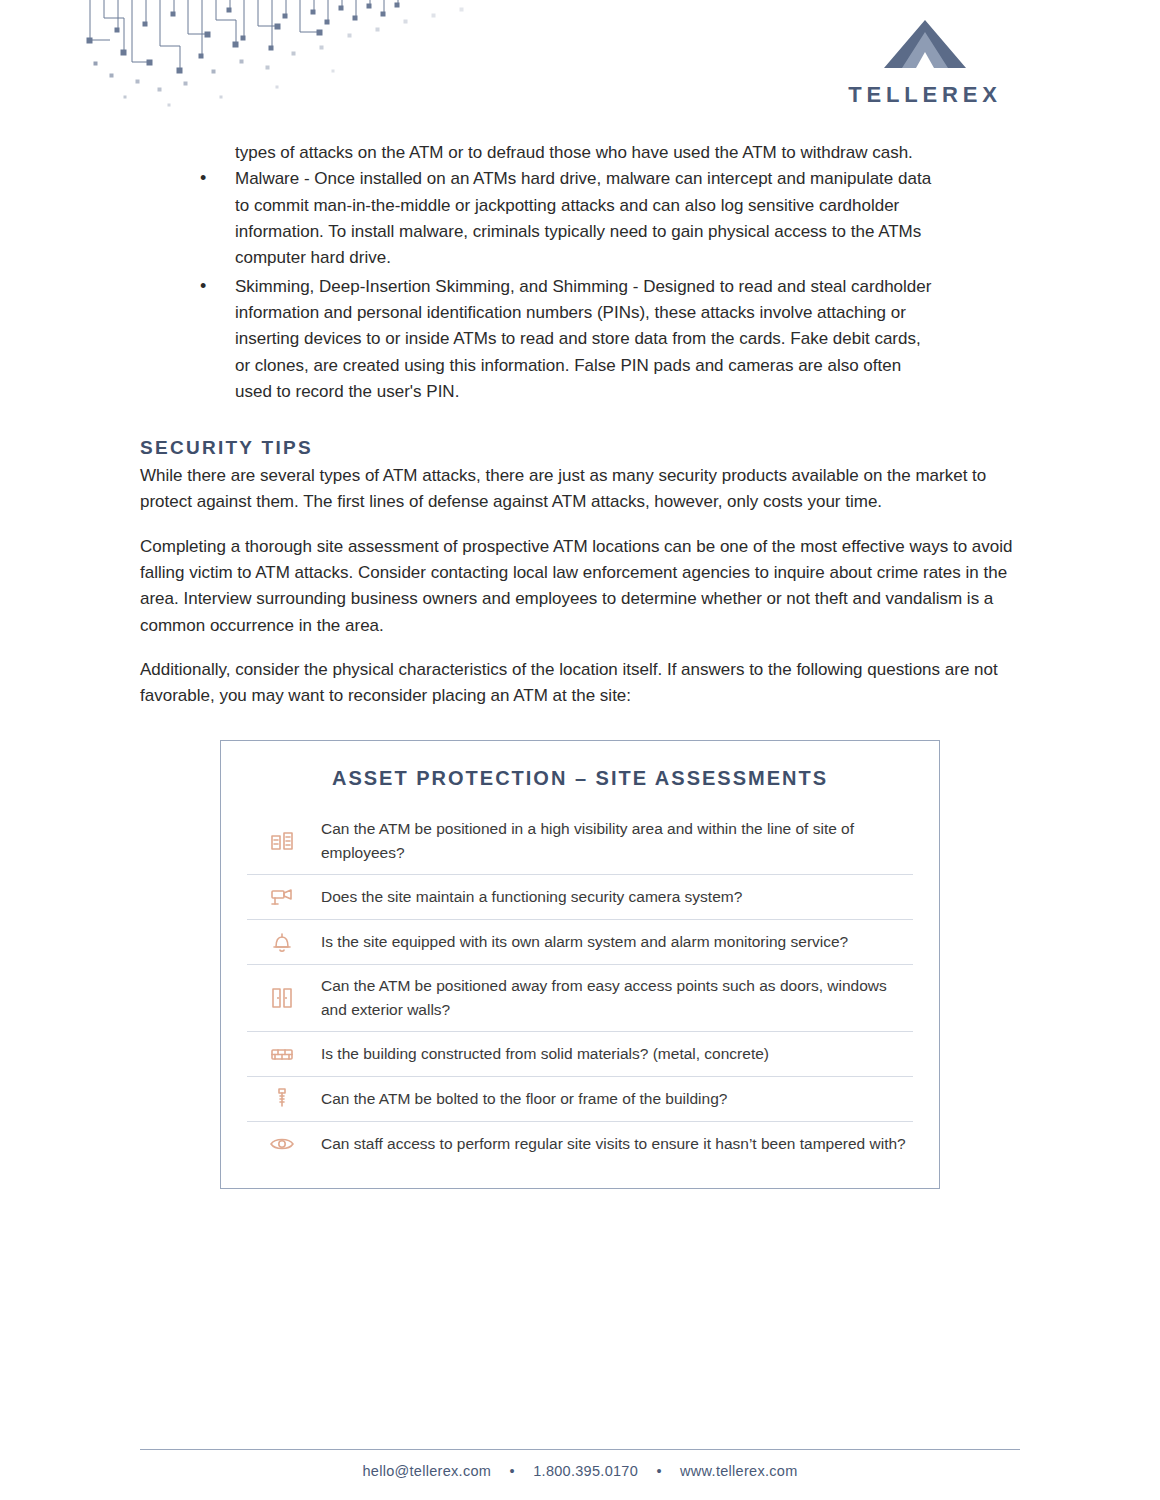TELLEREX
types of attacks on the ATM or to defraud those who have used the ATM to withdraw cash.
Malware - Once installed on an ATMs hard drive, malware can intercept and manipulate data to commit man-in-the-middle or jackpotting attacks and can also log sensitive cardholder information. To install malware, criminals typically need to gain physical access to the ATMs computer hard drive.
Skimming, Deep-Insertion Skimming, and Shimming - Designed to read and steal cardholder information and personal identification numbers (PINs), these attacks involve attaching or inserting devices to or inside ATMs to read and store data from the cards. Fake debit cards, or clones, are created using this information. False PIN pads and cameras are also often used to record the user's PIN.
Security Tips
While there are several types of ATM attacks, there are just as many security products available on the market to protect against them. The first lines of defense against ATM attacks, however, only costs your time.
Completing a thorough site assessment of prospective ATM locations can be one of the most effective ways to avoid falling victim to ATM attacks. Consider contacting local law enforcement agencies to inquire about crime rates in the area. Interview surrounding business owners and employees to determine whether or not theft and vandalism is a common occurrence in the area.
Additionally, consider the physical characteristics of the location itself. If answers to the following questions are not favorable, you may want to reconsider placing an ATM at the site:
Asset Protection – Site Assessments
| | Can the ATM be positioned in a high visibility area and within the line of site of employees? |
| | Does the site maintain a functioning security camera system? |
| | Is the site equipped with its own alarm system and alarm monitoring service? |
| | Can the ATM be positioned away from easy access points such as doors, windows and exterior walls? |
| | Is the building constructed from solid materials? (metal, concrete) |
| | Can the ATM be bolted to the floor or frame of the building? |
| | Can staff access to perform regular site visits to ensure it hasn’t been tampered with? |
hello@tellerex.com • 1.800.395.0170 • www.tellerex.com